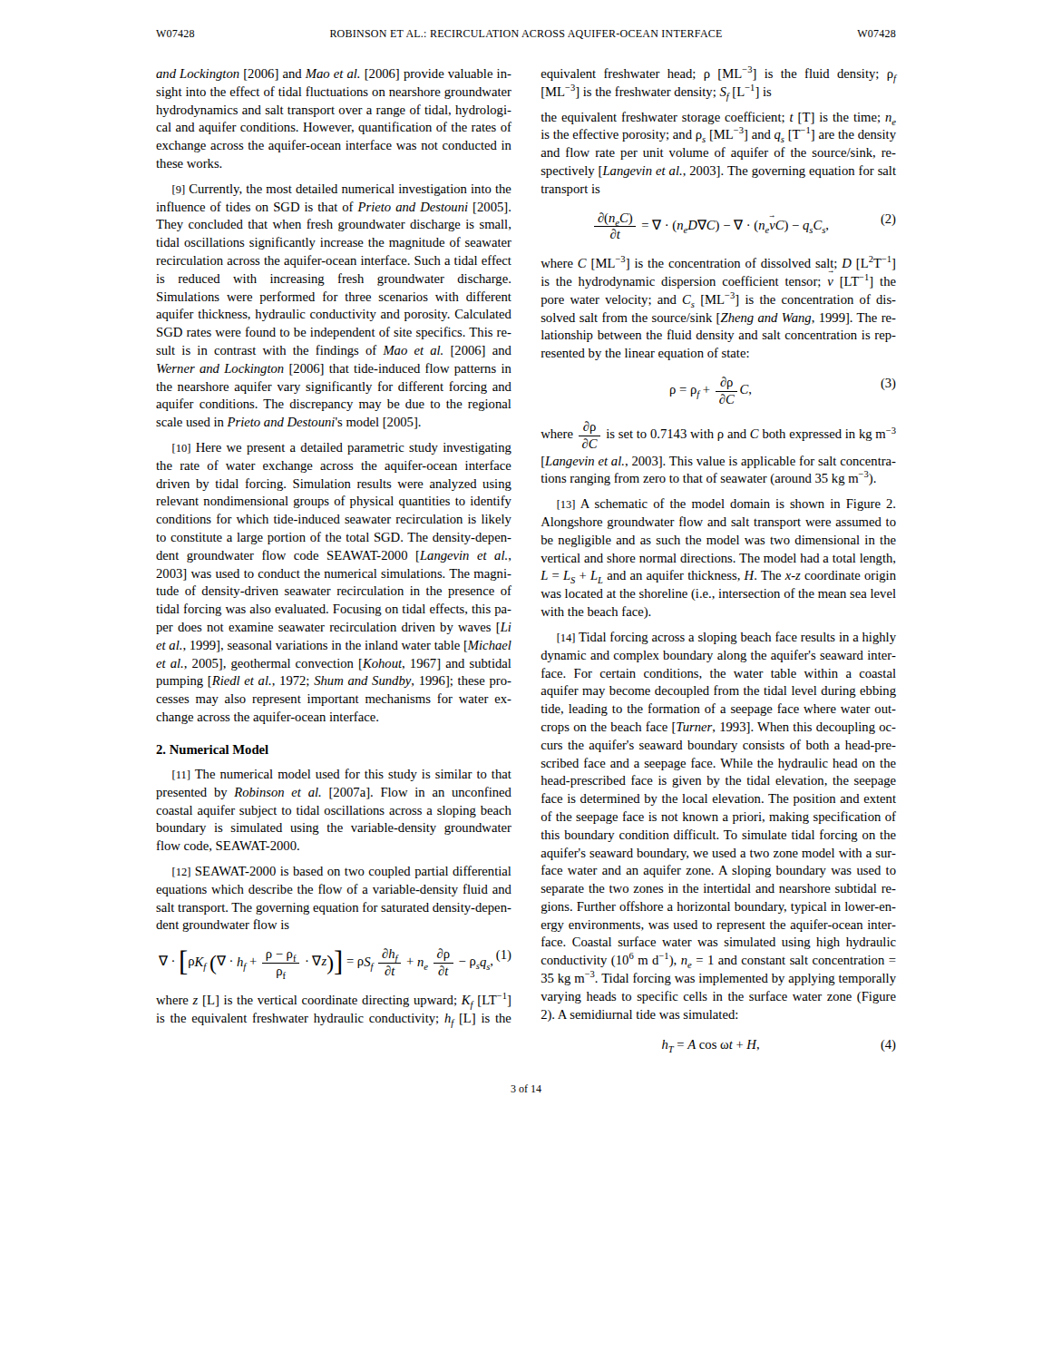W07428 Robinson et al.: Recirculation Across Aquifer-Ocean Interface W07428
and Lockington [2006] and Mao et al. [2006] provide valuable insight into the effect of tidal fluctuations on nearshore groundwater hydrodynamics and salt transport over a range of tidal, hydrological and aquifer conditions. However, quantification of the rates of exchange across the aquifer-ocean interface was not conducted in these works.
[9] Currently, the most detailed numerical investigation into the influence of tides on SGD is that of Prieto and Destouni [2005]. They concluded that when fresh groundwater discharge is small, tidal oscillations significantly increase the magnitude of seawater recirculation across the aquifer-ocean interface. Such a tidal effect is reduced with increasing fresh groundwater discharge. Simulations were performed for three scenarios with different aquifer thickness, hydraulic conductivity and porosity. Calculated SGD rates were found to be independent of site specifics. This result is in contrast with the findings of Mao et al. [2006] and Werner and Lockington [2006] that tide-induced flow patterns in the nearshore aquifer vary significantly for different forcing and aquifer conditions. The discrepancy may be due to the regional scale used in Prieto and Destouni's model [2005].
[10] Here we present a detailed parametric study investigating the rate of water exchange across the aquifer-ocean interface driven by tidal forcing. Simulation results were analyzed using relevant nondimensional groups of physical quantities to identify conditions for which tide-induced seawater recirculation is likely to constitute a large portion of the total SGD. The density-dependent groundwater flow code SEAWAT-2000 [Langevin et al., 2003] was used to conduct the numerical simulations. The magnitude of density-driven seawater recirculation in the presence of tidal forcing was also evaluated. Focusing on tidal effects, this paper does not examine seawater recirculation driven by waves [Li et al., 1999], seasonal variations in the inland water table [Michael et al., 2005], geothermal convection [Kohout, 1967] and subtidal pumping [Riedl et al., 1972; Shum and Sundby, 1996]; these processes may also represent important mechanisms for water exchange across the aquifer-ocean interface.
2. Numerical Model
[11] The numerical model used for this study is similar to that presented by Robinson et al. [2007a]. Flow in an unconfined coastal aquifer subject to tidal oscillations across a sloping beach boundary is simulated using the variable-density groundwater flow code, SEAWAT-2000.
[12] SEAWAT-2000 is based on two coupled partial differential equations which describe the flow of a variable-density fluid and salt transport. The governing equation for saturated density-dependent groundwater flow is
(1) ∇ · [ρKf (∇ · hf + ρ − ρf ρf · ∇z)] = ρSf ∂hf∂t + ne ∂ρ∂t − ρsqs,
where z [L] is the vertical coordinate directing upward; Kf [LT−1] is the equivalent freshwater hydraulic conductivity; hf [L] is the equivalent freshwater head; ρ [ML−3] is the fluid density; ρf [ML−3] is the freshwater density; Sf [L−1] is
the equivalent freshwater storage coefficient; t [T] is the time; ne is the effective porosity; and ρs [ML−3] and qs [T−1] are the density and flow rate per unit volume of aquifer of the source/sink, respectively [Langevin et al., 2003]. The governing equation for salt transport is
(2) ∂(neC)∂t = ∇ · (neD∇C) − ∇ · (ne vC) − qsCs,
where C [ML−3] is the concentration of dissolved salt; D [L2T−1] is the hydrodynamic dispersion coefficient tensor; v [LT−1] the pore water velocity; and Cs [ML−3] is the concentration of dissolved salt from the source/sink [Zheng and Wang, 1999]. The relationship between the fluid density and salt concentration is represented by the linear equation of state:
(3) ρ = ρf + ∂ρ∂C C,
where ∂ρ∂C is set to 0.7143 with ρ and C both expressed in kg m−3 [Langevin et al., 2003]. This value is applicable for salt concentrations ranging from zero to that of seawater (around 35 kg m−3).
[13] A schematic of the model domain is shown in Figure 2. Alongshore groundwater flow and salt transport were assumed to be negligible and as such the model was two dimensional in the vertical and shore normal directions. The model had a total length, L = LS + LL and an aquifer thickness, H. The x-z coordinate origin was located at the shoreline (i.e., intersection of the mean sea level with the beach face).
[14] Tidal forcing across a sloping beach face results in a highly dynamic and complex boundary along the aquifer's seaward interface. For certain conditions, the water table within a coastal aquifer may become decoupled from the tidal level during ebbing tide, leading to the formation of a seepage face where water outcrops on the beach face [Turner, 1993]. When this decoupling occurs the aquifer's seaward boundary consists of both a head-prescribed face and a seepage face. While the hydraulic head on the head-prescribed face is given by the tidal elevation, the seepage face is determined by the local elevation. The position and extent of the seepage face is not known a priori, making specification of this boundary condition difficult. To simulate tidal forcing on the aquifer's seaward boundary, we used a two zone model with a surface water and an aquifer zone. A sloping boundary was used to separate the two zones in the intertidal and nearshore subtidal regions. Further offshore a horizontal boundary, typical in lower-energy environments, was used to represent the aquifer-ocean interface. Coastal surface water was simulated using high hydraulic conductivity (106 m d−1), ne = 1 and constant salt concentration = 35 kg m−3. Tidal forcing was implemented by applying temporally varying heads to specific cells in the surface water zone (Figure 2). A semidiurnal tide was simulated:
(4) hT = A cos ωt + H,
3 of 14